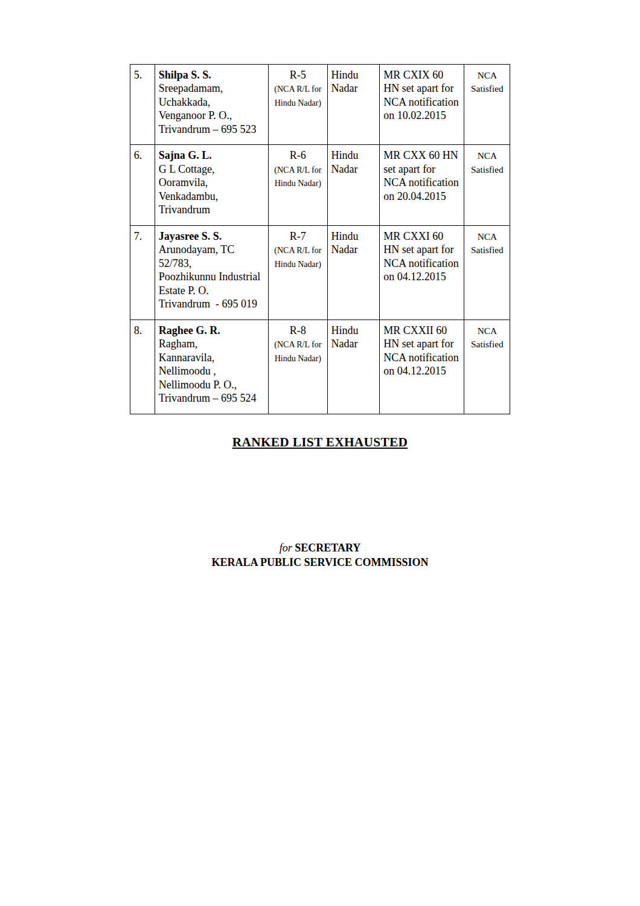| 5. | Shilpa S. S. Sreepadamam, Uchakkada, Venganoor P. O., Trivandrum – 695 523 | R-5 (NCA R/L for Hindu Nadar) | Hindu Nadar | MR CXIX 60 HN set apart for NCA notification on 10.02.2015 | NCA Satisfied |
| 6. | Sajna G. L. G L Cottage, Ooramvila, Venkadambu, Trivandrum | R-6 (NCA R/L for Hindu Nadar) | Hindu Nadar | MR CXX 60 HN set apart for NCA notification on 20.04.2015 | NCA Satisfied |
| 7. | Jayasree S. S. Arunodayam, TC 52/783, Poozhikunnu Industrial Estate P. O. Trivandrum - 695 019 | R-7 (NCA R/L for Hindu Nadar) | Hindu Nadar | MR CXXI 60 HN set apart for NCA notification on 04.12.2015 | NCA Satisfied |
| 8. | Raghee G. R. Ragham, Kannaravila, Nellimoodu , Nellimoodu P. O., Trivandrum – 695 524 | R-8 (NCA R/L for Hindu Nadar) | Hindu Nadar | MR CXXII 60 HN set apart for NCA notification on 04.12.2015 | NCA Satisfied |
RANKED LIST EXHAUSTED
for SECRETARY
KERALA PUBLIC SERVICE COMMISSION